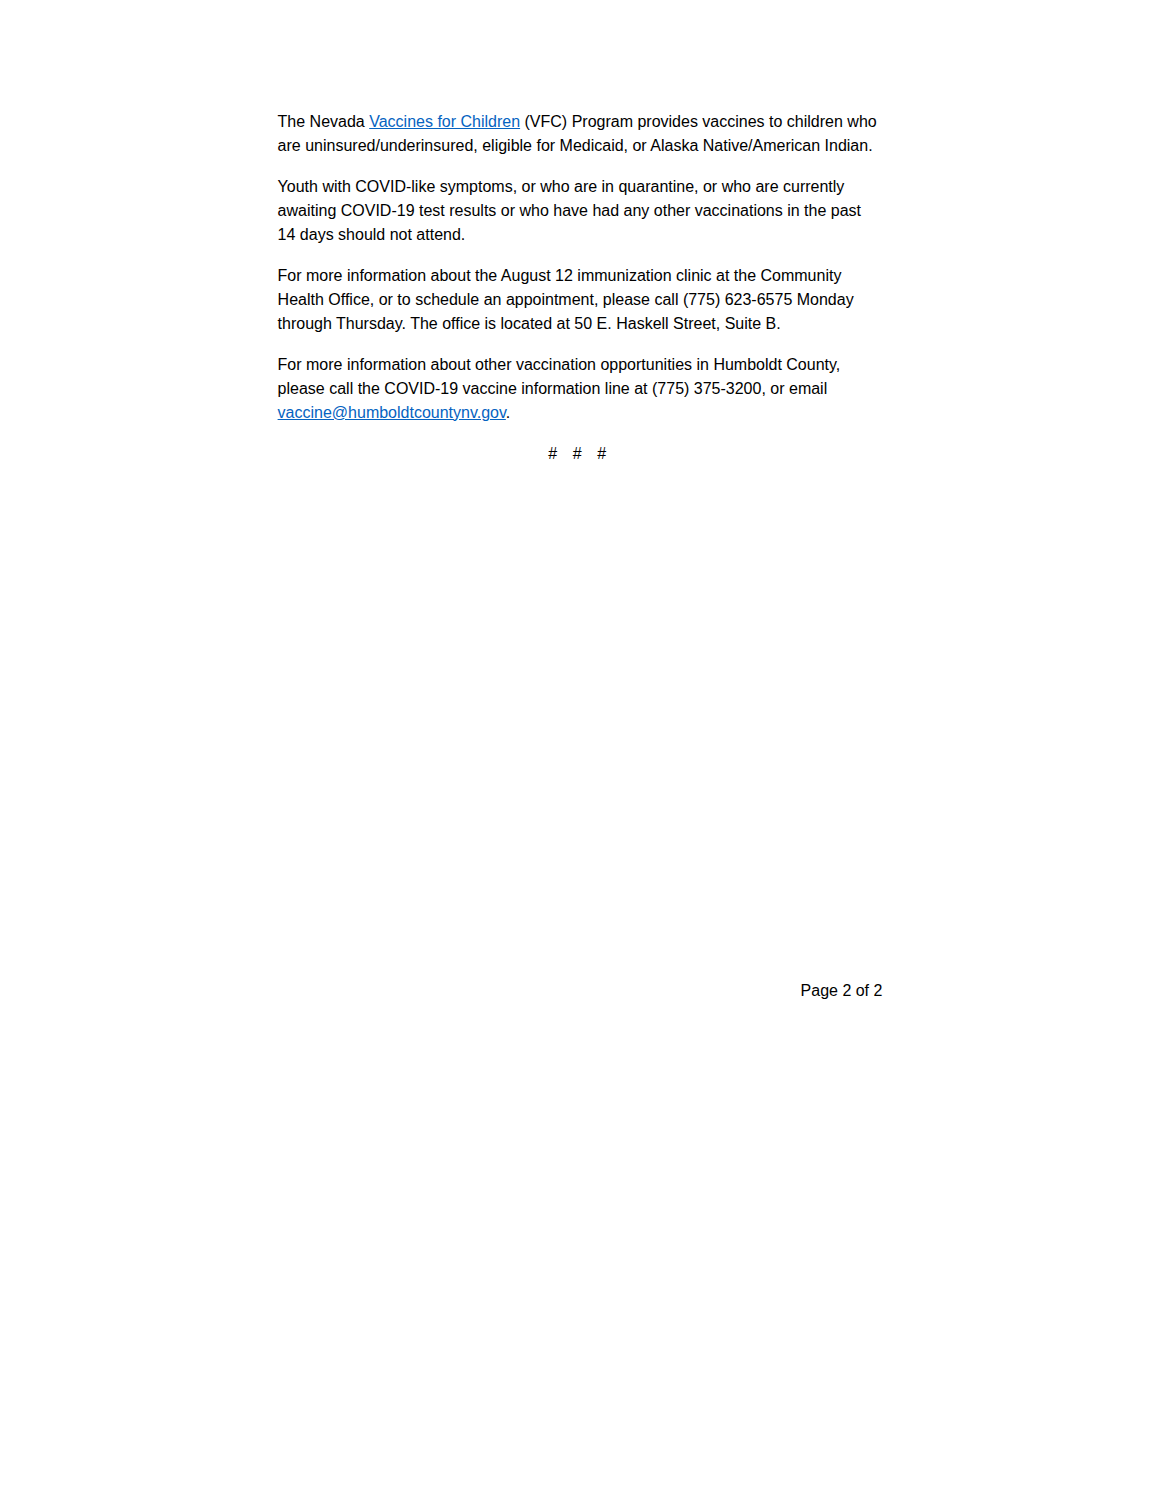The Nevada Vaccines for Children (VFC) Program provides vaccines to children who are uninsured/underinsured, eligible for Medicaid, or Alaska Native/American Indian.
Youth with COVID-like symptoms, or who are in quarantine, or who are currently awaiting COVID-19 test results or who have had any other vaccinations in the past 14 days should not attend.
For more information about the August 12 immunization clinic at the Community Health Office, or to schedule an appointment, please call (775) 623-6575 Monday through Thursday. The office is located at 50 E. Haskell Street, Suite B.
For more information about other vaccination opportunities in Humboldt County, please call the COVID-19 vaccine information line at (775) 375-3200, or email vaccine@humboldtcountynv.gov.
# # #
Page 2 of 2